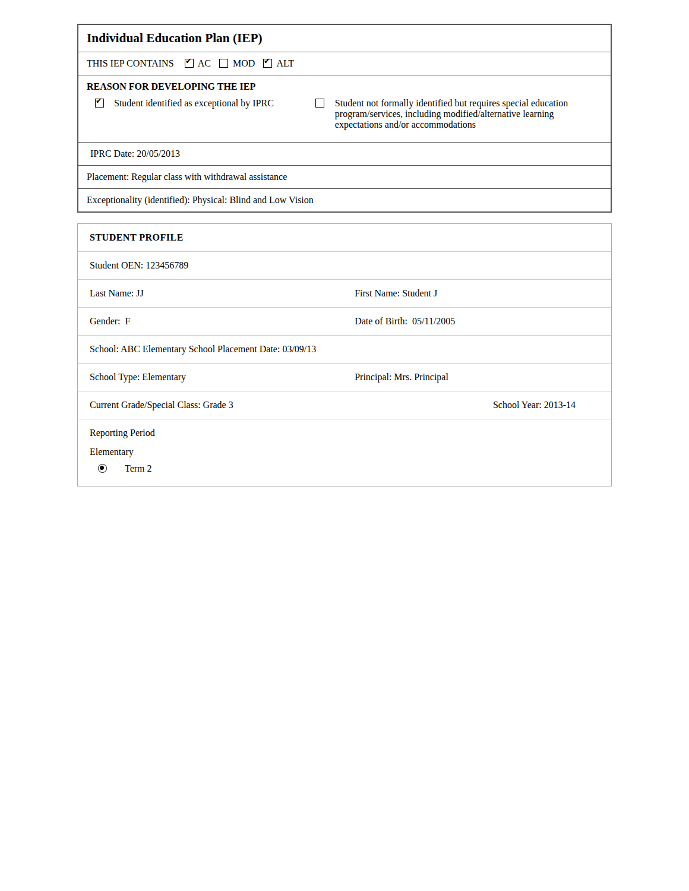Individual Education Plan (IEP)
THIS IEP CONTAINS AC MOD ALT
REASON FOR DEVELOPING THE IEP
| | Student identified as exceptional by IPRC | | Student not formally identified but requires special education program/services, including modified/alternative learning expectations and/or accommodations |
IPRC Date: 20/05/2013
Placement: Regular class with withdrawal assistance
Exceptionality (identified): Physical: Blind and Low Vision
STUDENT PROFILE
Student OEN: 123456789
Last Name: JJ
First Name: Student J
Gender: F
Date of Birth: 05/11/2005
School: ABC Elementary School Placement Date: 03/09/13
School Type: Elementary
Principal: Mrs. Principal
Current Grade/Special Class: Grade 3
School Year: 2013-14
Reporting Period
Elementary
Term 2